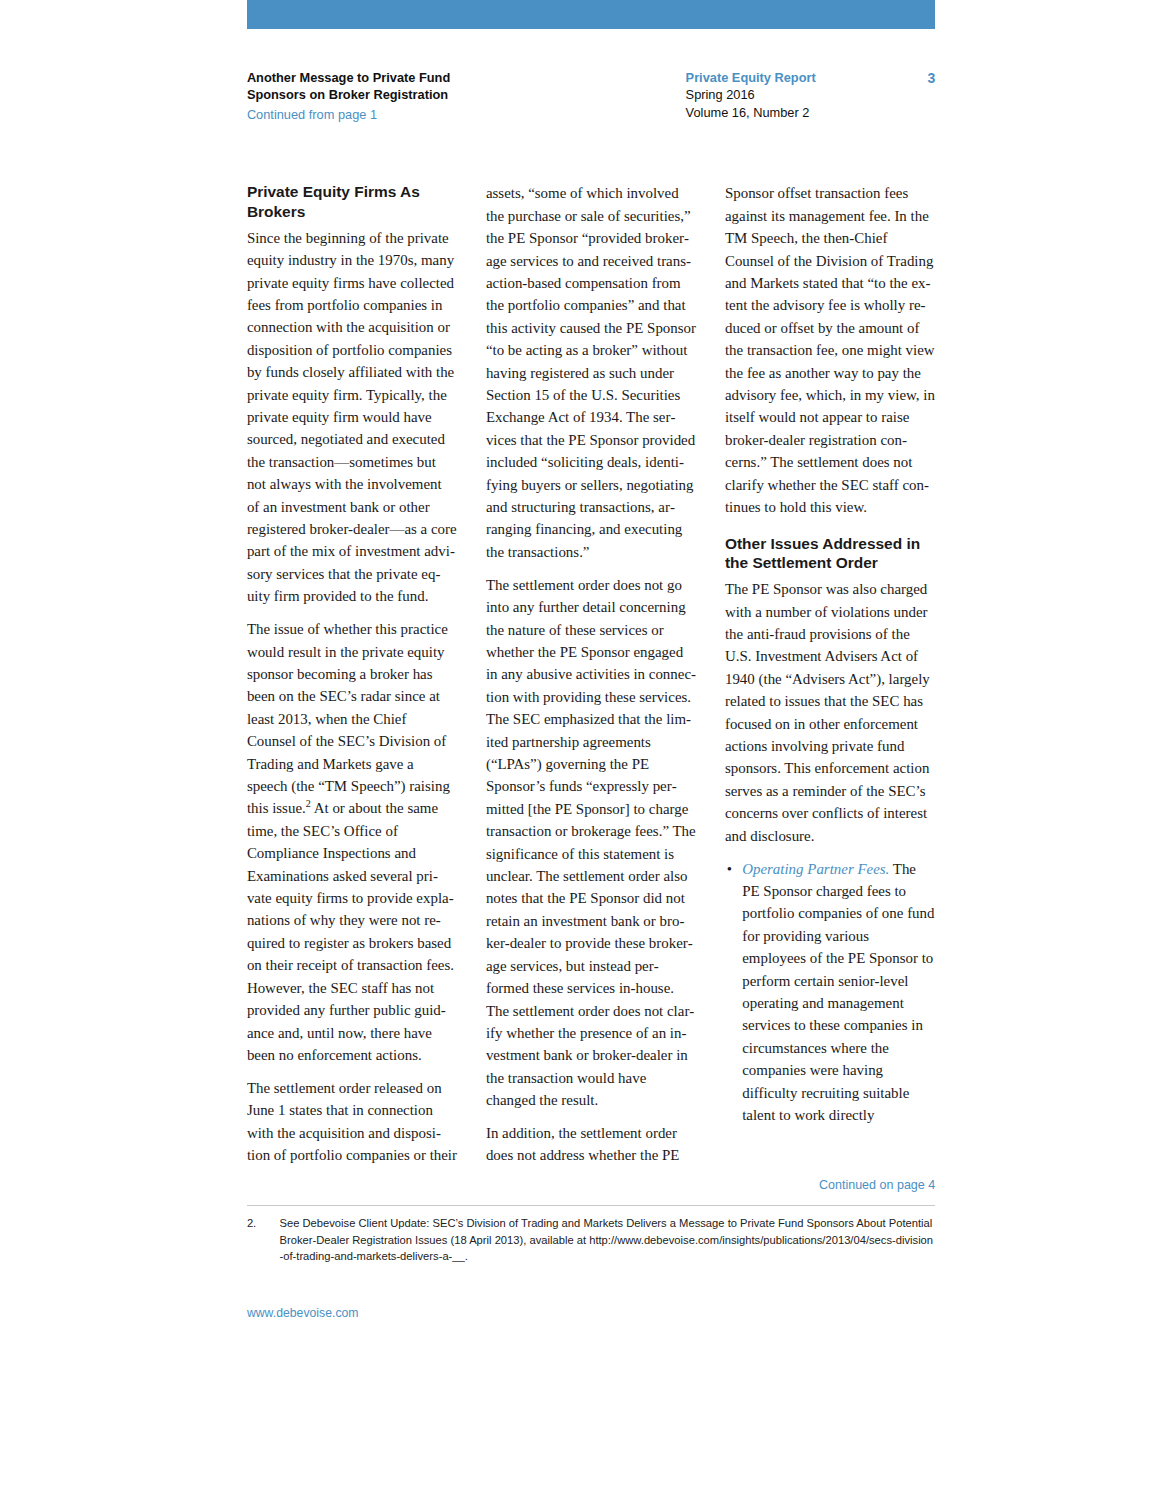Another Message to Private Fund
Sponsors on Broker Registration
Continued from page 1
Private Equity Report
Spring 2016
Volume 16, Number 2
3
Private Equity Firms As Brokers
Since the beginning of the private equity industry in the 1970s, many private equity firms have collected fees from portfolio companies in connection with the acquisition or disposition of portfolio companies by funds closely affiliated with the private equity firm. Typically, the private equity firm would have sourced, negotiated and executed the transaction—sometimes but not always with the involvement of an investment bank or other registered broker-dealer—as a core part of the mix of investment advisory services that the private equity firm provided to the fund.
The issue of whether this practice would result in the private equity sponsor becoming a broker has been on the SEC’s radar since at least 2013, when the Chief Counsel of the SEC’s Division of Trading and Markets gave a speech (the “TM Speech”) raising this issue.2 At or about the same time, the SEC’s Office of Compliance Inspections and Examinations asked several private equity firms to provide explanations of why they were not required to register as brokers based on their receipt of transaction fees. However, the SEC staff has not provided any further public guidance and, until now, there have been no enforcement actions.
The settlement order released on June 1 states that in connection with the acquisition and disposition of portfolio companies or their assets, “some of which involved the purchase or sale of securities,” the PE Sponsor “provided brokerage services to and received transaction-based compensation from the portfolio companies” and that this activity caused the PE Sponsor “to be acting as a broker” without having registered as such under Section 15 of the U.S. Securities Exchange Act of 1934. The services that the PE Sponsor provided included “soliciting deals, identifying buyers or sellers, negotiating and structuring transactions, arranging financing, and executing the transactions.”
The settlement order does not go into any further detail concerning the nature of these services or whether the PE Sponsor engaged in any abusive activities in connection with providing these services. The SEC emphasized that the limited partnership agreements (“LPAs”) governing the PE Sponsor’s funds “expressly permitted [the PE Sponsor] to charge transaction or brokerage fees.” The significance of this statement is unclear. The settlement order also notes that the PE Sponsor did not retain an investment bank or broker-dealer to provide these brokerage services, but instead performed these services in-house. The settlement order does not clarify whether the presence of an investment bank or broker-dealer in the transaction would have changed the result.
In addition, the settlement order does not address whether the PE Sponsor offset transaction fees against its management fee. In the TM Speech, the then-Chief Counsel of the Division of Trading and Markets stated that “to the extent the advisory fee is wholly reduced or offset by the amount of the transaction fee, one might view the fee as another way to pay the advisory fee, which, in my view, in itself would not appear to raise broker-dealer registration concerns.” The settlement does not clarify whether the SEC staff continues to hold this view.
Other Issues Addressed in the Settlement Order
The PE Sponsor was also charged with a number of violations under the anti-fraud provisions of the U.S. Investment Advisers Act of 1940 (the “Advisers Act”), largely related to issues that the SEC has focused on in other enforcement actions involving private fund sponsors. This enforcement action serves as a reminder of the SEC’s concerns over conflicts of interest and disclosure.
Operating Partner Fees. The PE Sponsor charged fees to portfolio companies of one fund for providing various employees of the PE Sponsor to perform certain senior-level operating and management services to these companies in circumstances where the companies were having difficulty recruiting suitable talent to work directly
Continued on page 4
2.
See Debevoise Client Update: SEC’s Division of Trading and Markets Delivers a Message to Private Fund Sponsors About Potential Broker-Dealer Registration Issues (18 April 2013), available at http://www.debevoise.com/insights/publications/2013/04/secs-division-of-trading-and-markets-delivers-a-__.
www.debevoise.com